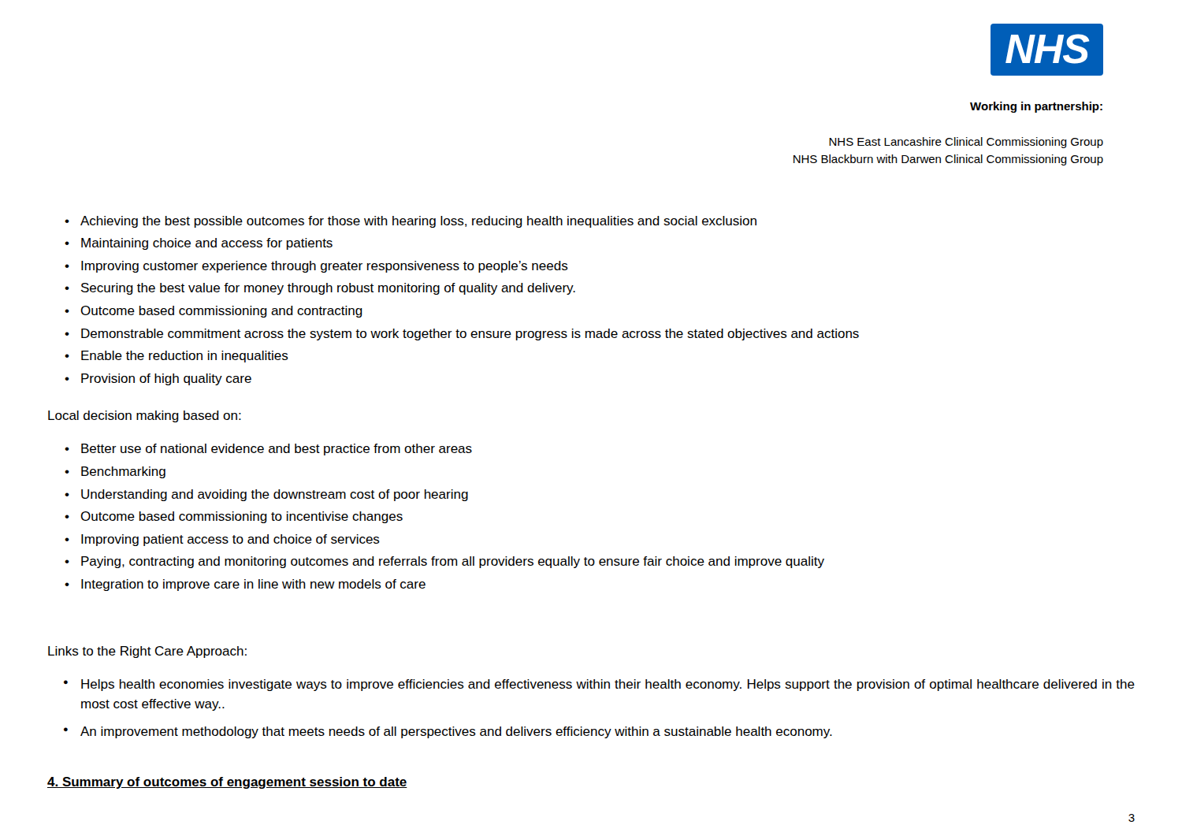NHS
Working in partnership:
NHS East Lancashire Clinical Commissioning Group
NHS Blackburn with Darwen Clinical Commissioning Group
Achieving the best possible outcomes for those with hearing loss, reducing health inequalities and social exclusion
Maintaining choice and access for patients
Improving customer experience through greater responsiveness to people’s needs
Securing the best value for money through robust monitoring of quality and delivery.
Outcome based commissioning and contracting
Demonstrable commitment across the system to work together to ensure progress is made across the stated objectives and actions
Enable the reduction in inequalities
Provision of high quality care
Local decision making based on:
Better use of national evidence and best practice from other areas
Benchmarking
Understanding and avoiding the downstream cost of poor hearing
Outcome based commissioning to incentivise changes
Improving patient access to and choice of services
Paying, contracting and monitoring outcomes and referrals from all providers equally to ensure fair choice and improve quality
Integration to improve care in line with new models of care
Links to the Right Care Approach:
Helps health economies investigate ways to improve efficiencies and effectiveness within their health economy. Helps support the provision of optimal healthcare delivered in the most cost effective way..
An improvement methodology that meets needs of all perspectives and delivers efficiency within a sustainable health economy.
4. Summary of outcomes of engagement session to date
3